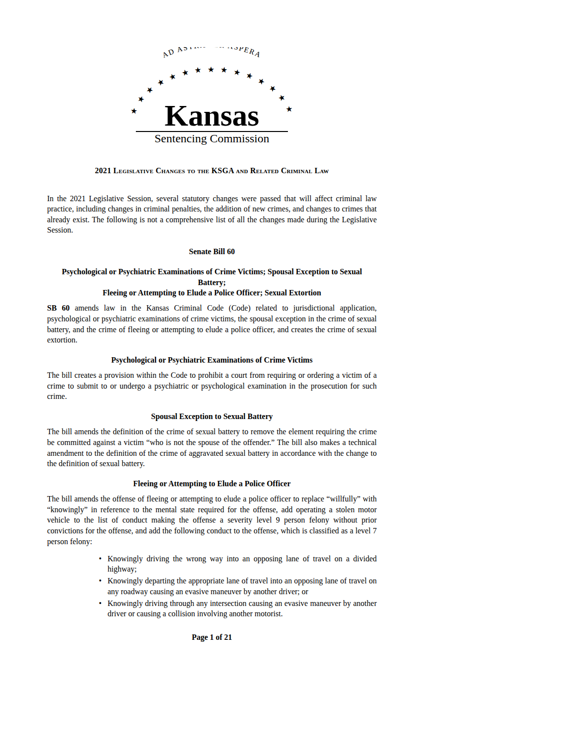AD ASTRA PER ASPERA ★ ★ ★ ★ ★ ★ ★ ★ ★ ★ ★ ★ ★ ★ ★ Kansas Sentencing Commission
2021 Legislative Changes to the KSGA and Related Criminal Law
In the 2021 Legislative Session, several statutory changes were passed that will affect criminal law practice, including changes in criminal penalties, the addition of new crimes, and changes to crimes that already exist. The following is not a comprehensive list of all the changes made during the Legislative Session.
Senate Bill 60
Psychological or Psychiatric Examinations of Crime Victims; Spousal Exception to Sexual Battery;
Fleeing or Attempting to Elude a Police Officer; Sexual Extortion
SB 60 amends law in the Kansas Criminal Code (Code) related to jurisdictional application, psychological or psychiatric examinations of crime victims, the spousal exception in the crime of sexual battery, and the crime of fleeing or attempting to elude a police officer, and creates the crime of sexual extortion.
Psychological or Psychiatric Examinations of Crime Victims
The bill creates a provision within the Code to prohibit a court from requiring or ordering a victim of a crime to submit to or undergo a psychiatric or psychological examination in the prosecution for such crime.
Spousal Exception to Sexual Battery
The bill amends the definition of the crime of sexual battery to remove the element requiring the crime be committed against a victim “who is not the spouse of the offender.” The bill also makes a technical amendment to the definition of the crime of aggravated sexual battery in accordance with the change to the definition of sexual battery.
Fleeing or Attempting to Elude a Police Officer
The bill amends the offense of fleeing or attempting to elude a police officer to replace “willfully” with “knowingly” in reference to the mental state required for the offense, add operating a stolen motor vehicle to the list of conduct making the offense a severity level 9 person felony without prior convictions for the offense, and add the following conduct to the offense, which is classified as a level 7 person felony:
Knowingly driving the wrong way into an opposing lane of travel on a divided highway;
Knowingly departing the appropriate lane of travel into an opposing lane of travel on any roadway causing an evasive maneuver by another driver; or
Knowingly driving through any intersection causing an evasive maneuver by another driver or causing a collision involving another motorist.
Page 1 of 21